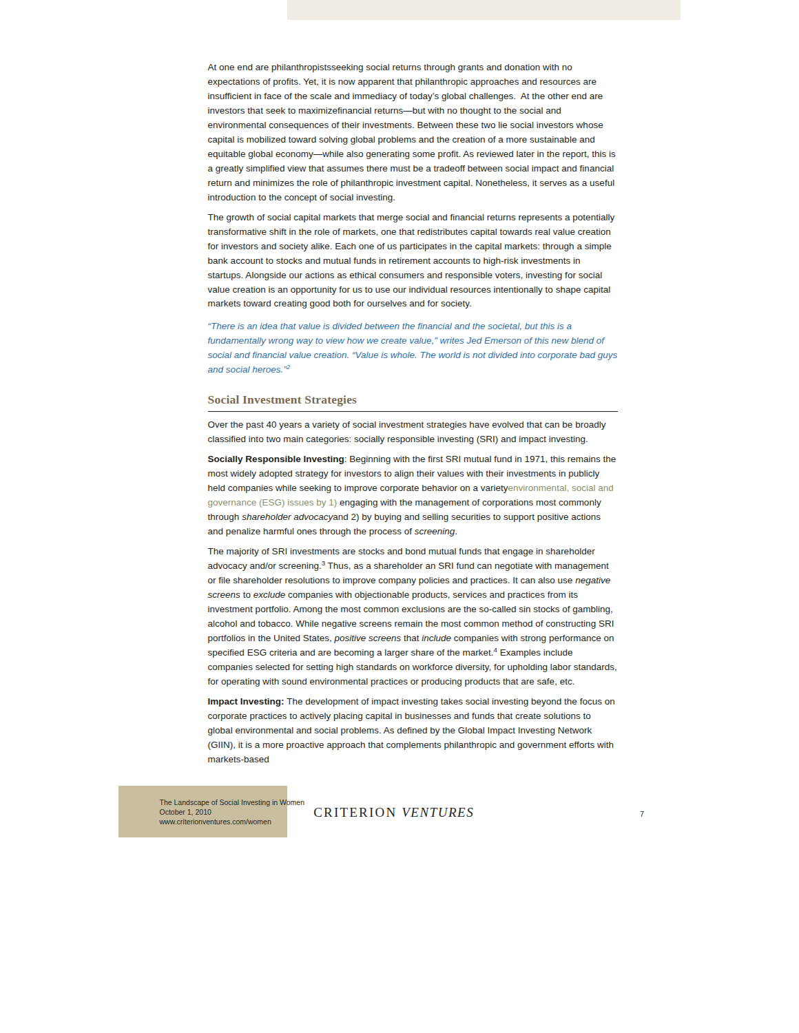At one end are philanthropistsseeking social returns through grants and donation with no expectations of profits. Yet, it is now apparent that philanthropic approaches and resources are insufficient in face of the scale and immediacy of today’s global challenges. At the other end are investors that seek to maximizefinancial returns—but with no thought to the social and environmental consequences of their investments. Between these two lie social investors whose capital is mobilized toward solving global problems and the creation of a more sustainable and equitable global economy—while also generating some profit. As reviewed later in the report, this is a greatly simplified view that assumes there must be a tradeoff between social impact and financial return and minimizes the role of philanthropic investment capital. Nonetheless, it serves as a useful introduction to the concept of social investing.
The growth of social capital markets that merge social and financial returns represents a potentially transformative shift in the role of markets, one that redistributes capital towards real value creation for investors and society alike. Each one of us participates in the capital markets: through a simple bank account to stocks and mutual funds in retirement accounts to high-risk investments in startups. Alongside our actions as ethical consumers and responsible voters, investing for social value creation is an opportunity for us to use our individual resources intentionally to shape capital markets toward creating good both for ourselves and for society.
“There is an idea that value is divided between the financial and the societal, but this is a fundamentally wrong way to view how we create value,” writes Jed Emerson of this new blend of social and financial value creation. “Value is whole. The world is not divided into corporate bad guys and social heroes.”2
Social Investment Strategies
Over the past 40 years a variety of social investment strategies have evolved that can be broadly classified into two main categories: socially responsible investing (SRI) and impact investing.
Socially Responsible Investing: Beginning with the first SRI mutual fund in 1971, this remains the most widely adopted strategy for investors to align their values with their investments in publicly held companies while seeking to improve corporate behavior on a varietyenvironmental, social and governance (ESG) issues by 1) engaging with the management of corporations most commonly through shareholder advocacyand 2) by buying and selling securities to support positive actions and penalize harmful ones through the process of screening.
The majority of SRI investments are stocks and bond mutual funds that engage in shareholder advocacy and/or screening.3 Thus, as a shareholder an SRI fund can negotiate with management or file shareholder resolutions to improve company policies and practices. It can also use negative screens to exclude companies with objectionable products, services and practices from its investment portfolio. Among the most common exclusions are the so-called sin stocks of gambling, alcohol and tobacco. While negative screens remain the most common method of constructing SRI portfolios in the United States, positive screens that include companies with strong performance on specified ESG criteria and are becoming a larger share of the market.4 Examples include companies selected for setting high standards on workforce diversity, for upholding labor standards, for operating with sound environmental practices or producing products that are safe, etc.
Impact Investing: The development of impact investing takes social investing beyond the focus on corporate practices to actively placing capital in businesses and funds that create solutions to global environmental and social problems. As defined by the Global Impact Investing Network (GIIN), it is a more proactive approach that complements philanthropic and government efforts with markets-based
The Landscape of Social Investing in Women
October 1, 2010
www.criterionventures.com/women
CRITERION VENTURES
7